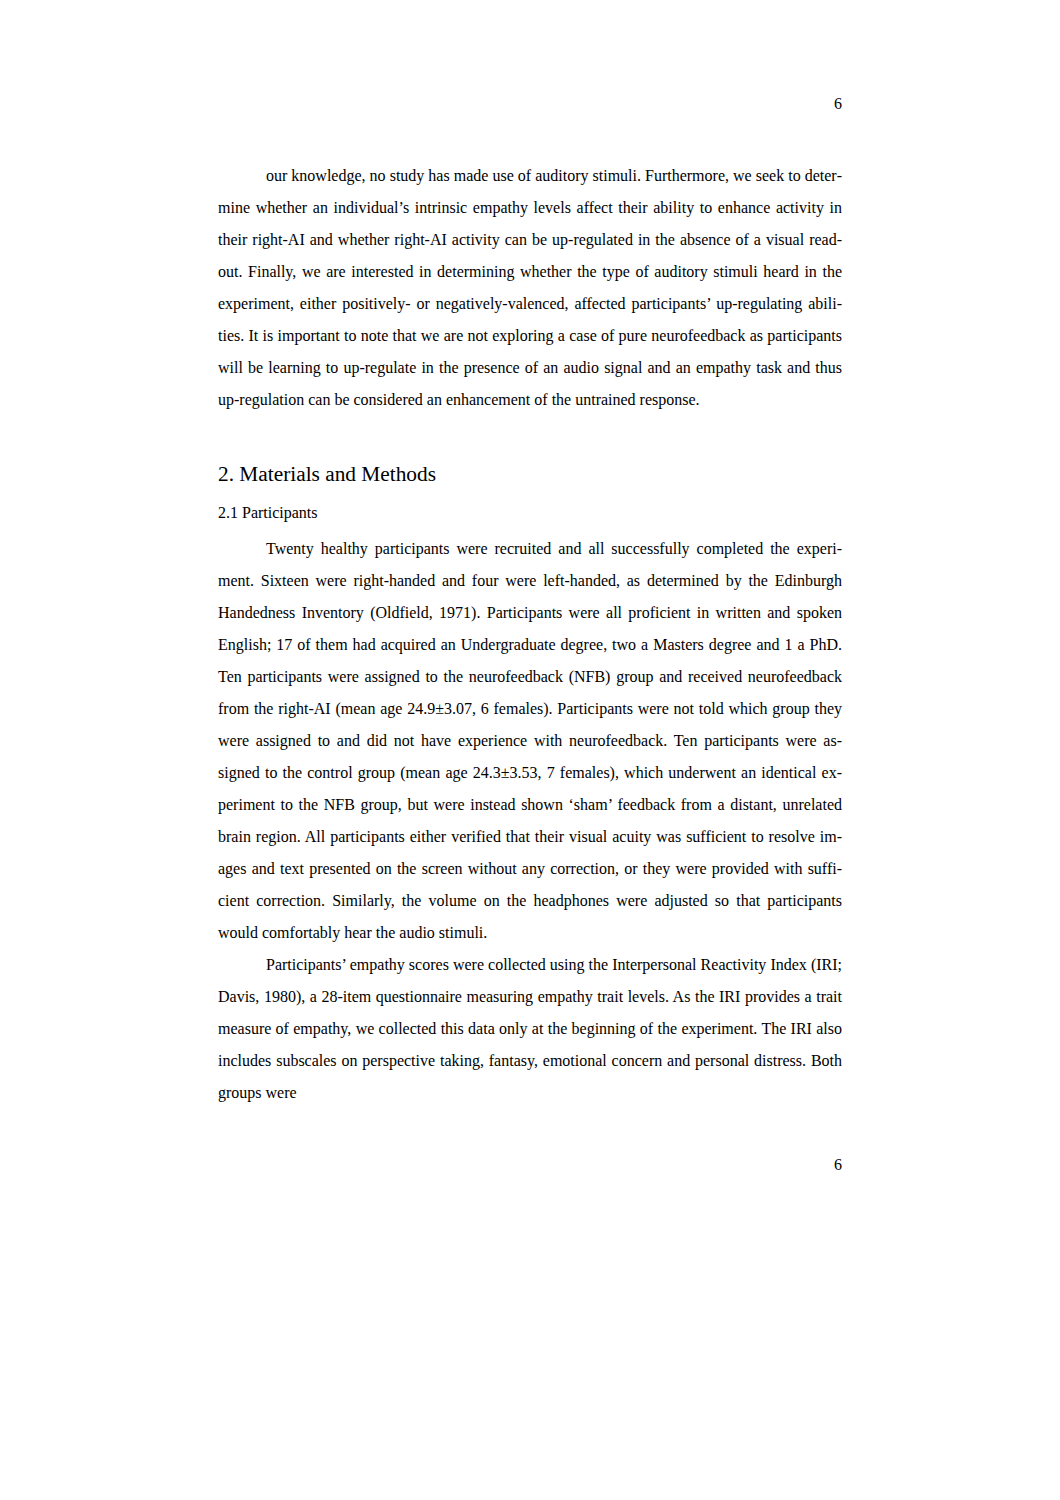6
our knowledge, no study has made use of auditory stimuli. Furthermore, we seek to determine whether an individual’s intrinsic empathy levels affect their ability to enhance activity in their right-AI and whether right-AI activity can be up-regulated in the absence of a visual readout. Finally, we are interested in determining whether the type of auditory stimuli heard in the experiment, either positively- or negatively-valenced, affected participants’ up-regulating abilities. It is important to note that we are not exploring a case of pure neurofeedback as participants will be learning to up-regulate in the presence of an audio signal and an empathy task and thus up-regulation can be considered an enhancement of the untrained response.
2. Materials and Methods
2.1 Participants
Twenty healthy participants were recruited and all successfully completed the experiment. Sixteen were right-handed and four were left-handed, as determined by the Edinburgh Handedness Inventory (Oldfield, 1971). Participants were all proficient in written and spoken English; 17 of them had acquired an Undergraduate degree, two a Masters degree and 1 a PhD. Ten participants were assigned to the neurofeedback (NFB) group and received neurofeedback from the right-AI (mean age 24.9±3.07, 6 females). Participants were not told which group they were assigned to and did not have experience with neurofeedback. Ten participants were assigned to the control group (mean age 24.3±3.53, 7 females), which underwent an identical experiment to the NFB group, but were instead shown ‘sham’ feedback from a distant, unrelated brain region. All participants either verified that their visual acuity was sufficient to resolve images and text presented on the screen without any correction, or they were provided with sufficient correction. Similarly, the volume on the headphones were adjusted so that participants would comfortably hear the audio stimuli.
Participants’ empathy scores were collected using the Interpersonal Reactivity Index (IRI; Davis, 1980), a 28-item questionnaire measuring empathy trait levels. As the IRI provides a trait measure of empathy, we collected this data only at the beginning of the experiment. The IRI also includes subscales on perspective taking, fantasy, emotional concern and personal distress. Both groups were
6